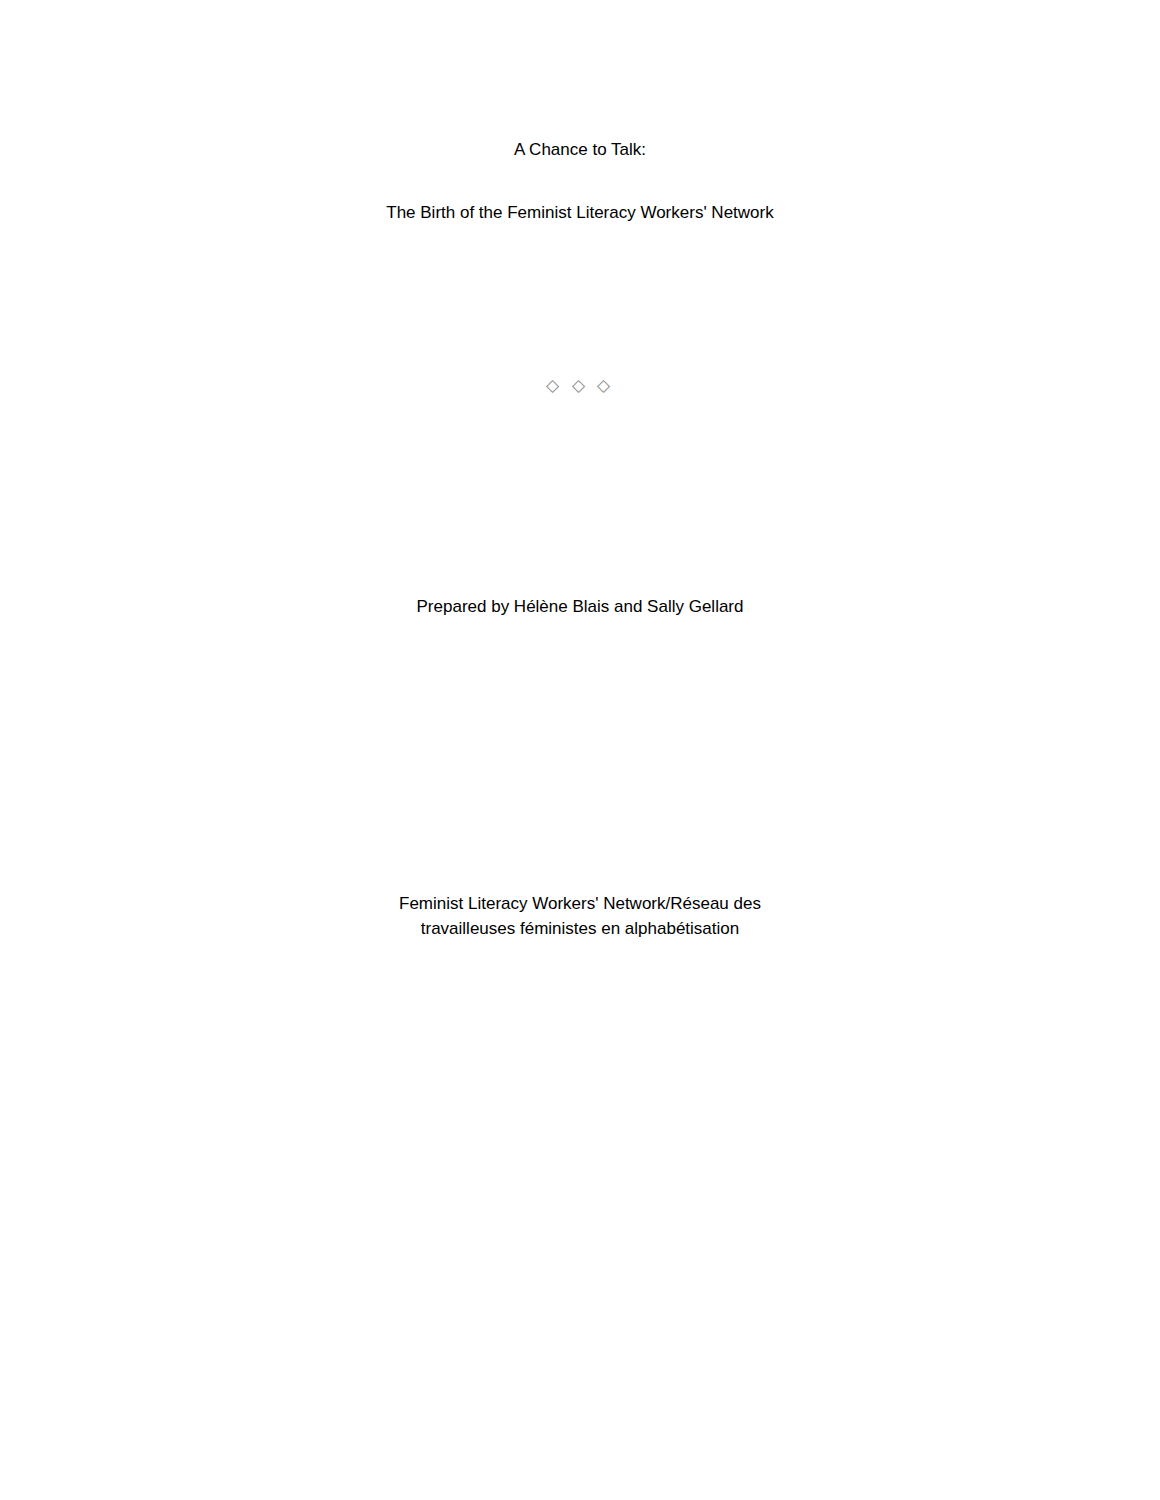A Chance to Talk: The Birth of the Feminist Literacy Workers' Network
◇ ◇ ◇
Prepared by Hélène Blais and Sally Gellard
Feminist Literacy Workers' Network/Réseau des
travailleuses féministes en alphabétisation